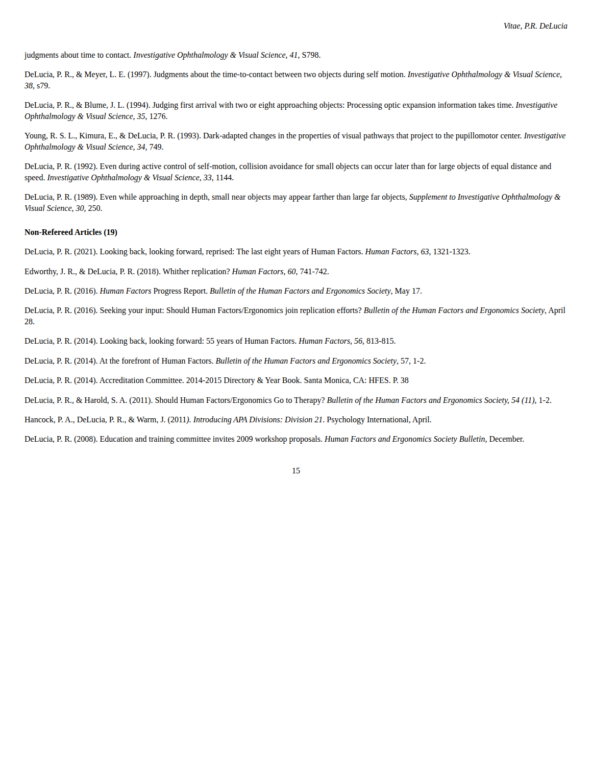Vitae, P.R. DeLucia
judgments about time to contact. Investigative Ophthalmology & Visual Science, 41, S798.
DeLucia, P. R., & Meyer, L. E. (1997). Judgments about the time-to-contact between two objects during self motion. Investigative Ophthalmology & Visual Science, 38, s79.
DeLucia, P. R., & Blume, J. L. (1994). Judging first arrival with two or eight approaching objects: Processing optic expansion information takes time. Investigative Ophthalmology & Visual Science, 35, 1276.
Young, R. S. L., Kimura, E., & DeLucia, P. R. (1993). Dark-adapted changes in the properties of visual pathways that project to the pupillomotor center. Investigative Ophthalmology & Visual Science, 34, 749.
DeLucia, P. R. (1992). Even during active control of self-motion, collision avoidance for small objects can occur later than for large objects of equal distance and speed. Investigative Ophthalmology & Visual Science, 33, 1144.
DeLucia, P. R. (1989). Even while approaching in depth, small near objects may appear farther than large far objects, Supplement to Investigative Ophthalmology & Visual Science, 30, 250.
Non-Refereed Articles (19)
DeLucia, P. R. (2021). Looking back, looking forward, reprised: The last eight years of Human Factors. Human Factors, 63, 1321-1323.
Edworthy, J. R., & DeLucia, P. R. (2018). Whither replication? Human Factors, 60, 741-742.
DeLucia, P. R. (2016). Human Factors Progress Report. Bulletin of the Human Factors and Ergonomics Society, May 17.
DeLucia, P. R. (2016). Seeking your input: Should Human Factors/Ergonomics join replication efforts? Bulletin of the Human Factors and Ergonomics Society, April 28.
DeLucia, P. R. (2014). Looking back, looking forward: 55 years of Human Factors. Human Factors, 56, 813-815.
DeLucia, P. R. (2014). At the forefront of Human Factors. Bulletin of the Human Factors and Ergonomics Society, 57, 1-2.
DeLucia, P. R. (2014). Accreditation Committee. 2014-2015 Directory & Year Book. Santa Monica, CA: HFES. P. 38
DeLucia, P. R., & Harold, S. A. (2011). Should Human Factors/Ergonomics Go to Therapy? Bulletin of the Human Factors and Ergonomics Society, 54 (11), 1-2.
Hancock, P. A., DeLucia, P. R., & Warm, J. (2011). Introducing APA Divisions: Division 21. Psychology International, April.
DeLucia, P. R. (2008). Education and training committee invites 2009 workshop proposals. Human Factors and Ergonomics Society Bulletin, December.
15